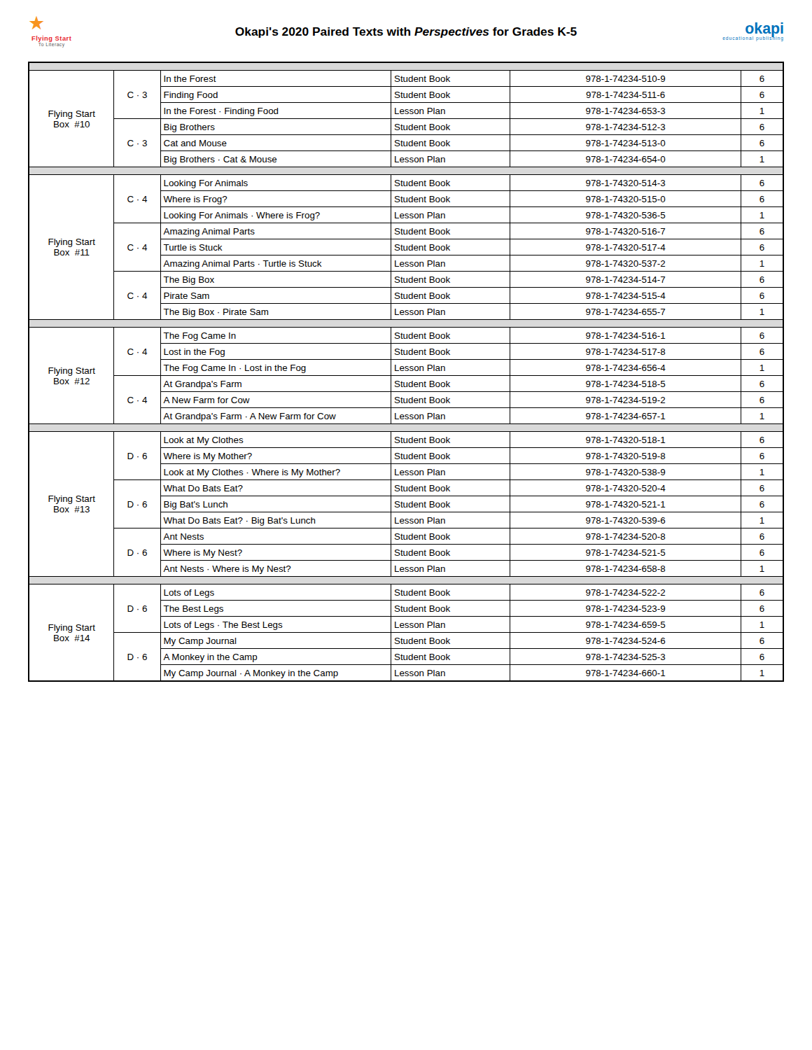★
Flying StartTo Literacy
Okapi's 2020 Paired Texts with Perspectives for Grades K-5
okapieducational publishing
| Flying Start Box #10 | C · 3 | In the Forest | Student Book | 978-1-74234-510-9 | 6 |
| Finding Food | Student Book | 978-1-74234-511-6 | 6 |
| In the Forest · Finding Food | Lesson Plan | 978-1-74234-653-3 | 1 |
| C · 3 | Big Brothers | Student Book | 978-1-74234-512-3 | 6 |
| Cat and Mouse | Student Book | 978-1-74234-513-0 | 6 |
| Big Brothers · Cat & Mouse | Lesson Plan | 978-1-74234-654-0 | 1 |
| Flying Start Box #11 | C · 4 | Looking For Animals | Student Book | 978-1-74320-514-3 | 6 |
| Where is Frog? | Student Book | 978-1-74320-515-0 | 6 |
| Looking For Animals · Where is Frog? | Lesson Plan | 978-1-74320-536-5 | 1 |
| C · 4 | Amazing Animal Parts | Student Book | 978-1-74320-516-7 | 6 |
| Turtle is Stuck | Student Book | 978-1-74320-517-4 | 6 |
| Amazing Animal Parts · Turtle is Stuck | Lesson Plan | 978-1-74320-537-2 | 1 |
| C · 4 | The Big Box | Student Book | 978-1-74234-514-7 | 6 |
| Pirate Sam | Student Book | 978-1-74234-515-4 | 6 |
| The Big Box · Pirate Sam | Lesson Plan | 978-1-74234-655-7 | 1 |
| Flying Start Box #12 | C · 4 | The Fog Came In | Student Book | 978-1-74234-516-1 | 6 |
| Lost in the Fog | Student Book | 978-1-74234-517-8 | 6 |
| The Fog Came In · Lost in the Fog | Lesson Plan | 978-1-74234-656-4 | 1 |
| C · 4 | At Grandpa's Farm | Student Book | 978-1-74234-518-5 | 6 |
| A New Farm for Cow | Student Book | 978-1-74234-519-2 | 6 |
| At Grandpa's Farm · A New Farm for Cow | Lesson Plan | 978-1-74234-657-1 | 1 |
| Flying Start Box #13 | D · 6 | Look at My Clothes | Student Book | 978-1-74320-518-1 | 6 |
| Where is My Mother? | Student Book | 978-1-74320-519-8 | 6 |
| Look at My Clothes · Where is My Mother? | Lesson Plan | 978-1-74320-538-9 | 1 |
| D · 6 | What Do Bats Eat? | Student Book | 978-1-74320-520-4 | 6 |
| Big Bat's Lunch | Student Book | 978-1-74320-521-1 | 6 |
| What Do Bats Eat? · Big Bat's Lunch | Lesson Plan | 978-1-74320-539-6 | 1 |
| D · 6 | Ant Nests | Student Book | 978-1-74234-520-8 | 6 |
| Where is My Nest? | Student Book | 978-1-74234-521-5 | 6 |
| Ant Nests · Where is My Nest? | Lesson Plan | 978-1-74234-658-8 | 1 |
| Flying Start Box #14 | D · 6 | Lots of Legs | Student Book | 978-1-74234-522-2 | 6 |
| The Best Legs | Student Book | 978-1-74234-523-9 | 6 |
| Lots of Legs · The Best Legs | Lesson Plan | 978-1-74234-659-5 | 1 |
| D · 6 | My Camp Journal | Student Book | 978-1-74234-524-6 | 6 |
| A Monkey in the Camp | Student Book | 978-1-74234-525-3 | 6 |
| My Camp Journal · A Monkey in the Camp | Lesson Plan | 978-1-74234-660-1 | 1 |